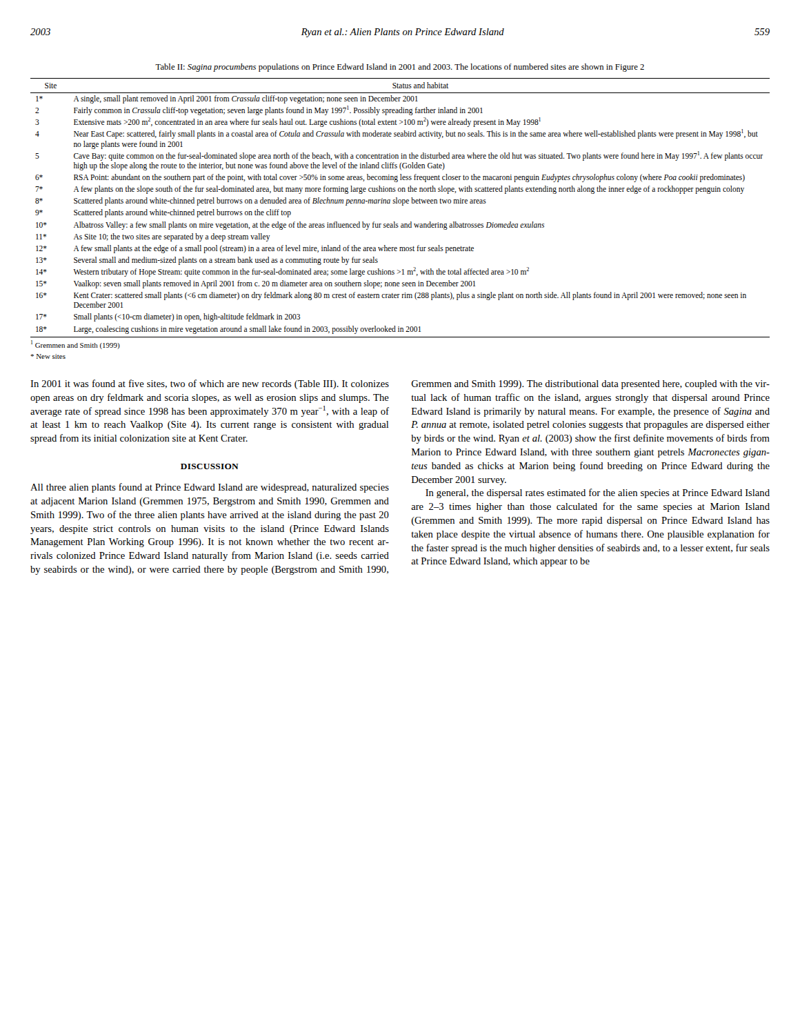2003 Ryan et al.: Alien Plants on Prince Edward Island 559
Table II: Sagina procumbens populations on Prince Edward Island in 2001 and 2003. The locations of numbered sites are shown in Figure 2
| Site | Status and habitat |
| --- | --- |
| 1* | A single, small plant removed in April 2001 from Crassula cliff-top vegetation; none seen in December 2001 |
| 2 | Fairly common in Crassula cliff-top vegetation; seven large plants found in May 1997 1 . Possibly spreading farther inland in 2001 |
| 3 | Extensive mats >200 m 2 , concentrated in an area where fur seals haul out. Large cushions (total extent >100 m 2 ) were already present in May 1998 1 |
| 4 | Near East Cape: scattered, fairly small plants in a coastal area of Cotula and Crassula with moderate seabird activity, but no seals. This is in the same area where well-established plants were present in May 1998 1 , but no large plants were found in 2001 |
| 5 | Cave Bay: quite common on the fur-seal-dominated slope area north of the beach, with a concentration in the disturbed area where the old hut was situated. Two plants were found here in May 1997 1 . A few plants occur high up the slope along the route to the interior, but none was found above the level of the inland cliffs (Golden Gate) |
| 6* | RSA Point: abundant on the southern part of the point, with total cover >50% in some areas, becoming less frequent closer to the macaroni penguin Eudyptes chrysolophus colony (where Poa cookii predominates) |
| 7* | A few plants on the slope south of the fur seal-dominated area, but many more forming large cushions on the north slope, with scattered plants extending north along the inner edge of a rockhopper penguin colony |
| 8* | Scattered plants around white-chinned petrel burrows on a denuded area of Blechnum penna-marina slope between two mire areas |
| 9* | Scattered plants around white-chinned petrel burrows on the cliff top |
| 10* | Albatross Valley: a few small plants on mire vegetation, at the edge of the areas influenced by fur seals and wandering albatrosses Diomedea exulans |
| 11* | As Site 10; the two sites are separated by a deep stream valley |
| 12* | A few small plants at the edge of a small pool (stream) in a area of level mire, inland of the area where most fur seals penetrate |
| 13* | Several small and medium-sized plants on a stream bank used as a commuting route by fur seals |
| 14* | Western tributary of Hope Stream: quite common in the fur-seal-dominated area; some large cushions >1 m 2 , with the total affected area >10 m 2 |
| 15* | Vaalkop: seven small plants removed in April 2001 from c. 20 m diameter area on southern slope; none seen in December 2001 |
| 16* | Kent Crater: scattered small plants (<6 cm diameter) on dry feldmark along 80 m crest of eastern crater rim (288 plants), plus a single plant on north side. All plants found in April 2001 were removed; none seen in December 2001 |
| 17* | Small plants (<10-cm diameter) in open, high-altitude feldmark in 2003 |
| 18* | Large, coalescing cushions in mire vegetation around a small lake found in 2003, possibly overlooked in 2001 |
1 Gremmen and Smith (1999)
* New sites
In 2001 it was found at five sites, two of which are new records (Table III). It colonizes open areas on dry feldmark and scoria slopes, as well as erosion slips and slumps. The average rate of spread since 1998 has been approximately 370 m year−1, with a leap of at least 1 km to reach Vaalkop (Site 4). Its current range is consistent with gradual spread from its initial colonization site at Kent Crater.
DISCUSSION
All three alien plants found at Prince Edward Island are widespread, naturalized species at adjacent Marion Island (Gremmen 1975, Bergstrom and Smith 1990, Gremmen and Smith 1999). Two of the three alien plants have arrived at the island during the past 20 years, despite strict controls on human visits to the island (Prince Edward Islands Management Plan Working Group 1996). It is not known whether the two recent arrivals colonized Prince Edward Island naturally from Marion Island (i.e. seeds carried by seabirds or the wind), or were carried there by people (Bergstrom and Smith 1990, Gremmen and Smith 1999). The distributional data presented here, coupled with the virtual lack of human traffic on the island, argues strongly that dispersal around Prince Edward Island is primarily by natural means. For example, the presence of Sagina and P. annua at remote, isolated petrel colonies suggests that propagules are dispersed either by birds or the wind. Ryan et al. (2003) show the first definite movements of birds from Marion to Prince Edward Island, with three southern giant petrels Macronectes giganteus banded as chicks at Marion being found breeding on Prince Edward during the December 2001 survey.
In general, the dispersal rates estimated for the alien species at Prince Edward Island are 2–3 times higher than those calculated for the same species at Marion Island (Gremmen and Smith 1999). The more rapid dispersal on Prince Edward Island has taken place despite the virtual absence of humans there. One plausible explanation for the faster spread is the much higher densities of seabirds and, to a lesser extent, fur seals at Prince Edward Island, which appear to be